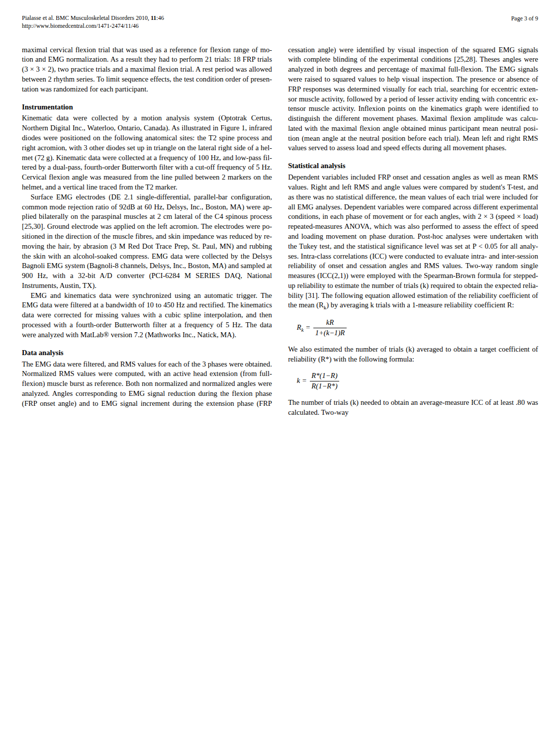Pialasse et al. BMC Musculoskeletal Disorders 2010, 11:46
http://www.biomedcentral.com/1471-2474/11/46
Page 3 of 9
maximal cervical flexion trial that was used as a reference for flexion range of motion and EMG normalization. As a result they had to perform 21 trials: 18 FRP trials (3 × 3 × 2), two practice trials and a maximal flexion trial. A rest period was allowed between 2 rhythm series. To limit sequence effects, the test condition order of presentation was randomized for each participant.
Instrumentation
Kinematic data were collected by a motion analysis system (Optotrak Certus, Northern Digital Inc., Waterloo, Ontario, Canada). As illustrated in Figure 1, infrared diodes were positioned on the following anatomical sites: the T2 spine process and right acromion, with 3 other diodes set up in triangle on the lateral right side of a helmet (72 g). Kinematic data were collected at a frequency of 100 Hz, and low-pass filtered by a dual-pass, fourth-order Butterworth filter with a cut-off frequency of 5 Hz. Cervical flexion angle was measured from the line pulled between 2 markers on the helmet, and a vertical line traced from the T2 marker.
Surface EMG electrodes (DE 2.1 single-differential, parallel-bar configuration, common mode rejection ratio of 92dB at 60 Hz, Delsys, Inc., Boston, MA) were applied bilaterally on the paraspinal muscles at 2 cm lateral of the C4 spinous process [25,30]. Ground electrode was applied on the left acromion. The electrodes were positioned in the direction of the muscle fibres, and skin impedance was reduced by removing the hair, by abrasion (3 M Red Dot Trace Prep, St. Paul, MN) and rubbing the skin with an alcohol-soaked compress. EMG data were collected by the Delsys Bagnoli EMG system (Bagnoli-8 channels, Delsys, Inc., Boston, MA) and sampled at 900 Hz, with a 32-bit A/D converter (PCI-6284 M SERIES DAQ, National Instruments, Austin, TX).
EMG and kinematics data were synchronized using an automatic trigger. The EMG data were filtered at a bandwidth of 10 to 450 Hz and rectified. The kinematics data were corrected for missing values with a cubic spline interpolation, and then processed with a fourth-order Butterworth filter at a frequency of 5 Hz. The data were analyzed with MatLab® version 7.2 (Mathworks Inc., Natick, MA).
Data analysis
The EMG data were filtered, and RMS values for each of the 3 phases were obtained. Normalized RMS values were computed, with an active head extension (from full-flexion) muscle burst as reference. Both non normalized and normalized angles were analyzed. Angles corresponding to EMG signal reduction during the flexion phase (FRP onset angle) and to EMG signal increment during the extension phase (FRP cessation angle) were identified by visual inspection of the squared EMG signals with complete blinding of the experimental conditions [25,28]. Theses angles were analyzed in both degrees and percentage of maximal full-flexion. The EMG signals were raised to squared values to help visual inspection. The presence or absence of FRP responses was determined visually for each trial, searching for eccentric extensor muscle activity, followed by a period of lesser activity ending with concentric extensor muscle activity. Inflexion points on the kinematics graph were identified to distinguish the different movement phases. Maximal flexion amplitude was calculated with the maximal flexion angle obtained minus participant mean neutral position (mean angle at the neutral position before each trial). Mean left and right RMS values served to assess load and speed effects during all movement phases.
Statistical analysis
Dependent variables included FRP onset and cessation angles as well as mean RMS values. Right and left RMS and angle values were compared by student's T-test, and as there was no statistical difference, the mean values of each trial were included for all EMG analyses. Dependent variables were compared across different experimental conditions, in each phase of movement or for each angles, with 2 × 3 (speed × load) repeated-measures ANOVA, which was also performed to assess the effect of speed and loading movement on phase duration. Post-hoc analyses were undertaken with the Tukey test, and the statistical significance level was set at P < 0.05 for all analyses. Intra-class correlations (ICC) were conducted to evaluate intra- and inter-session reliability of onset and cessation angles and RMS values. Two-way random single measures (ICC(2,1)) were employed with the Spearman-Brown formula for stepped-up reliability to estimate the number of trials (k) required to obtain the expected reliability [31]. The following equation allowed estimation of the reliability coefficient of the mean (Rk) by averaging k trials with a 1-measure reliability coefficient R:
Rk = kR 1+(k−1)R
We also estimated the number of trials (k) averaged to obtain a target coefficient of reliability (R*) with the following formula:
k = R*(1−R) R(1−R*)
The number of trials (k) needed to obtain an average-measure ICC of at least .80 was calculated. Two-way